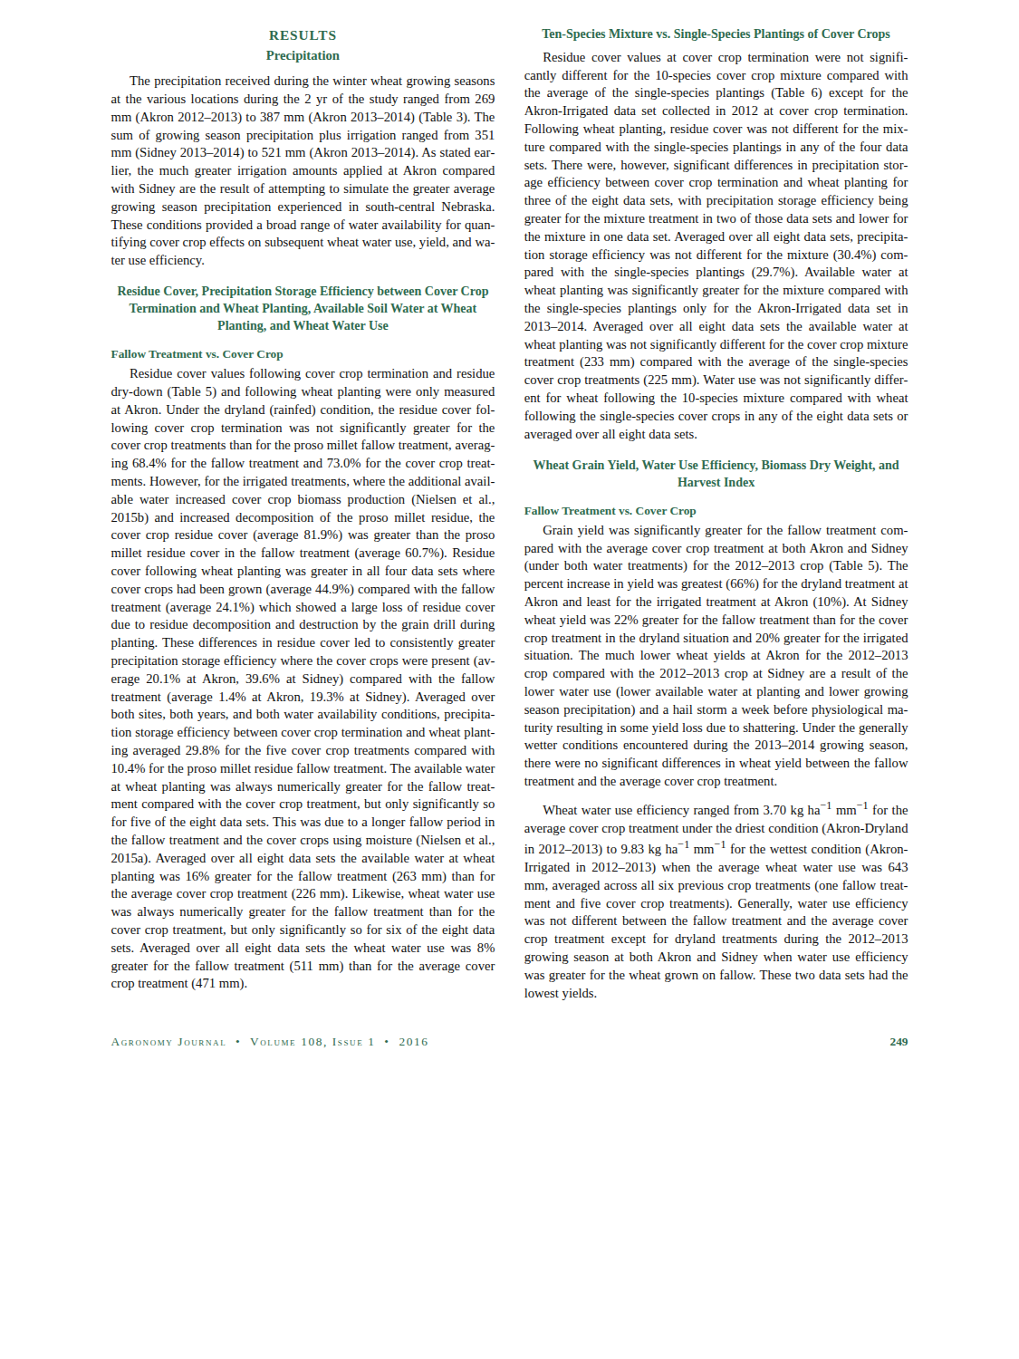RESULTS
Precipitation
The precipitation received during the winter wheat growing seasons at the various locations during the 2 yr of the study ranged from 269 mm (Akron 2012–2013) to 387 mm (Akron 2013–2014) (Table 3). The sum of growing season precipitation plus irrigation ranged from 351 mm (Sidney 2013–2014) to 521 mm (Akron 2013–2014). As stated earlier, the much greater irrigation amounts applied at Akron compared with Sidney are the result of attempting to simulate the greater average growing season precipitation experienced in south-central Nebraska. These conditions provided a broad range of water availability for quantifying cover crop effects on subsequent wheat water use, yield, and water use efficiency.
Residue Cover, Precipitation Storage Efficiency between Cover Crop Termination and Wheat Planting, Available Soil Water at Wheat Planting, and Wheat Water Use
Fallow Treatment vs. Cover Crop
Residue cover values following cover crop termination and residue dry-down (Table 5) and following wheat planting were only measured at Akron. Under the dryland (rainfed) condition, the residue cover following cover crop termination was not significantly greater for the cover crop treatments than for the proso millet fallow treatment, averaging 68.4% for the fallow treatment and 73.0% for the cover crop treatments. However, for the irrigated treatments, where the additional available water increased cover crop biomass production (Nielsen et al., 2015b) and increased decomposition of the proso millet residue, the cover crop residue cover (average 81.9%) was greater than the proso millet residue cover in the fallow treatment (average 60.7%). Residue cover following wheat planting was greater in all four data sets where cover crops had been grown (average 44.9%) compared with the fallow treatment (average 24.1%) which showed a large loss of residue cover due to residue decomposition and destruction by the grain drill during planting. These differences in residue cover led to consistently greater precipitation storage efficiency where the cover crops were present (average 20.1% at Akron, 39.6% at Sidney) compared with the fallow treatment (average 1.4% at Akron, 19.3% at Sidney). Averaged over both sites, both years, and both water availability conditions, precipitation storage efficiency between cover crop termination and wheat planting averaged 29.8% for the five cover crop treatments compared with 10.4% for the proso millet residue fallow treatment. The available water at wheat planting was always numerically greater for the fallow treatment compared with the cover crop treatment, but only significantly so for five of the eight data sets. This was due to a longer fallow period in the fallow treatment and the cover crops using moisture (Nielsen et al., 2015a). Averaged over all eight data sets the available water at wheat planting was 16% greater for the fallow treatment (263 mm) than for the average cover crop treatment (226 mm). Likewise, wheat water use was always numerically greater for the fallow treatment than for the cover crop treatment, but only significantly so for six of the eight data sets. Averaged over all eight data sets the wheat water use was 8% greater for the fallow treatment (511 mm) than for the average cover crop treatment (471 mm).
Ten-Species Mixture vs. Single-Species Plantings of Cover Crops
Residue cover values at cover crop termination were not significantly different for the 10-species cover crop mixture compared with the average of the single-species plantings (Table 6) except for the Akron-Irrigated data set collected in 2012 at cover crop termination. Following wheat planting, residue cover was not different for the mixture compared with the single-species plantings in any of the four data sets. There were, however, significant differences in precipitation storage efficiency between cover crop termination and wheat planting for three of the eight data sets, with precipitation storage efficiency being greater for the mixture treatment in two of those data sets and lower for the mixture in one data set. Averaged over all eight data sets, precipitation storage efficiency was not different for the mixture (30.4%) compared with the single-species plantings (29.7%). Available water at wheat planting was significantly greater for the mixture compared with the single-species plantings only for the Akron-Irrigated data set in 2013–2014. Averaged over all eight data sets the available water at wheat planting was not significantly different for the cover crop mixture treatment (233 mm) compared with the average of the single-species cover crop treatments (225 mm). Water use was not significantly different for wheat following the 10-species mixture compared with wheat following the single-species cover crops in any of the eight data sets or averaged over all eight data sets.
Wheat Grain Yield, Water Use Efficiency, Biomass Dry Weight, and Harvest Index
Fallow Treatment vs. Cover Crop
Grain yield was significantly greater for the fallow treatment compared with the average cover crop treatment at both Akron and Sidney (under both water treatments) for the 2012–2013 crop (Table 5). The percent increase in yield was greatest (66%) for the dryland treatment at Akron and least for the irrigated treatment at Akron (10%). At Sidney wheat yield was 22% greater for the fallow treatment than for the cover crop treatment in the dryland situation and 20% greater for the irrigated situation. The much lower wheat yields at Akron for the 2012–2013 crop compared with the 2012–2013 crop at Sidney are a result of the lower water use (lower available water at planting and lower growing season precipitation) and a hail storm a week before physiological maturity resulting in some yield loss due to shattering. Under the generally wetter conditions encountered during the 2013–2014 growing season, there were no significant differences in wheat yield between the fallow treatment and the average cover crop treatment.
Wheat water use efficiency ranged from 3.70 kg ha−1 mm−1 for the average cover crop treatment under the driest condition (Akron-Dryland in 2012–2013) to 9.83 kg ha−1 mm−1 for the wettest condition (Akron-Irrigated in 2012–2013) when the average wheat water use was 643 mm, averaged across all six previous crop treatments (one fallow treatment and five cover crop treatments). Generally, water use efficiency was not different between the fallow treatment and the average cover crop treatment except for dryland treatments during the 2012–2013 growing season at both Akron and Sidney when water use efficiency was greater for the wheat grown on fallow. These two data sets had the lowest yields.
Agronomy Journal • Volume 108, Issue 1 • 2016 249